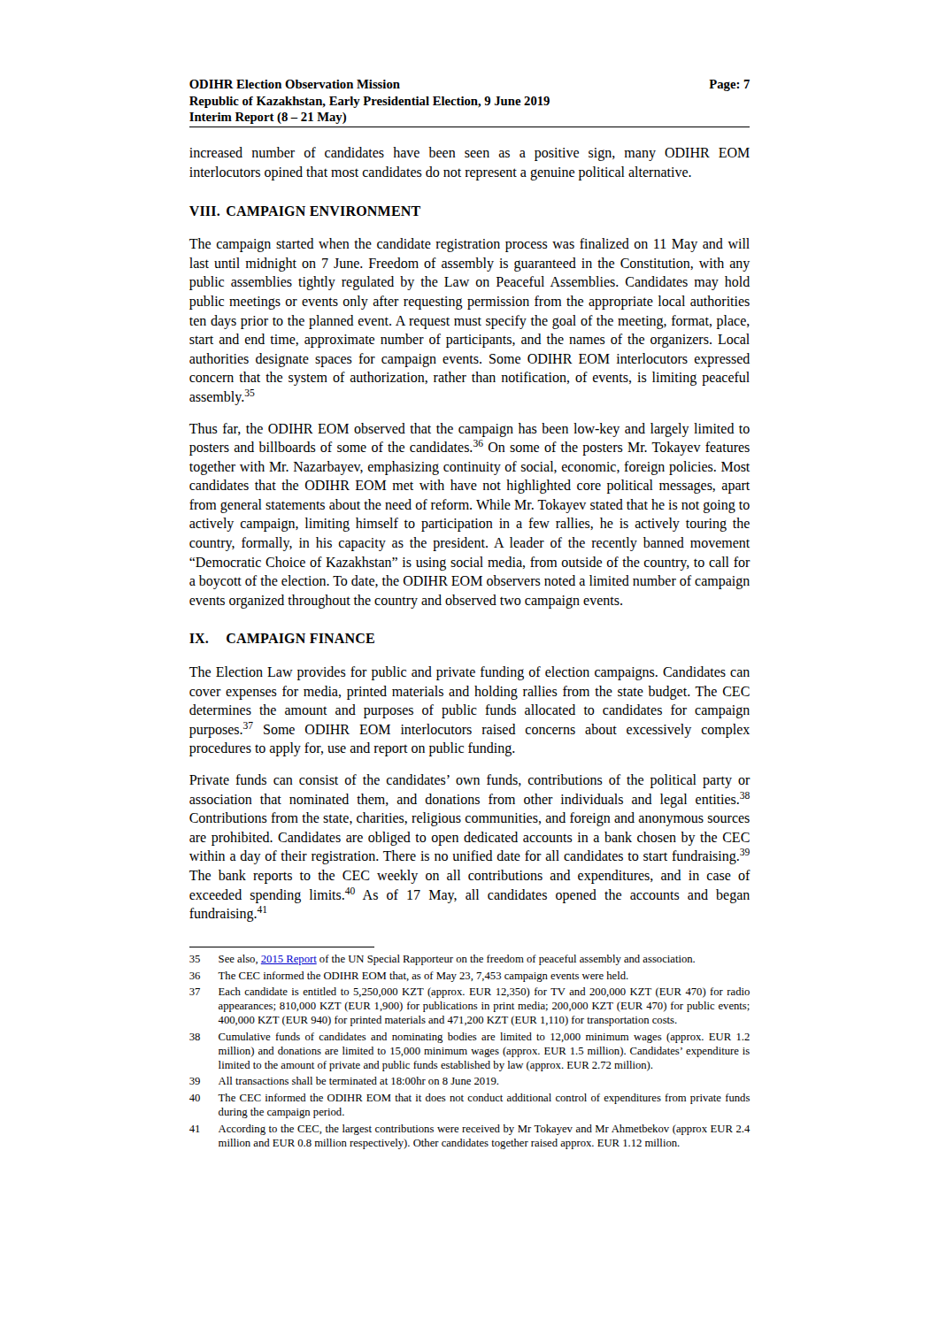ODIHR Election Observation Mission
Page: 7
Republic of Kazakhstan, Early Presidential Election, 9 June 2019
Interim Report (8 – 21 May)
increased number of candidates have been seen as a positive sign, many ODIHR EOM interlocutors opined that most candidates do not represent a genuine political alternative.
VIII. CAMPAIGN ENVIRONMENT
The campaign started when the candidate registration process was finalized on 11 May and will last until midnight on 7 June. Freedom of assembly is guaranteed in the Constitution, with any public assemblies tightly regulated by the Law on Peaceful Assemblies. Candidates may hold public meetings or events only after requesting permission from the appropriate local authorities ten days prior to the planned event. A request must specify the goal of the meeting, format, place, start and end time, approximate number of participants, and the names of the organizers. Local authorities designate spaces for campaign events. Some ODIHR EOM interlocutors expressed concern that the system of authorization, rather than notification, of events, is limiting peaceful assembly.35
Thus far, the ODIHR EOM observed that the campaign has been low-key and largely limited to posters and billboards of some of the candidates.36 On some of the posters Mr. Tokayev features together with Mr. Nazarbayev, emphasizing continuity of social, economic, foreign policies. Most candidates that the ODIHR EOM met with have not highlighted core political messages, apart from general statements about the need of reform. While Mr. Tokayev stated that he is not going to actively campaign, limiting himself to participation in a few rallies, he is actively touring the country, formally, in his capacity as the president. A leader of the recently banned movement “Democratic Choice of Kazakhstan” is using social media, from outside of the country, to call for a boycott of the election. To date, the ODIHR EOM observers noted a limited number of campaign events organized throughout the country and observed two campaign events.
IX. CAMPAIGN FINANCE
The Election Law provides for public and private funding of election campaigns. Candidates can cover expenses for media, printed materials and holding rallies from the state budget. The CEC determines the amount and purposes of public funds allocated to candidates for campaign purposes.37 Some ODIHR EOM interlocutors raised concerns about excessively complex procedures to apply for, use and report on public funding.
Private funds can consist of the candidates’ own funds, contributions of the political party or association that nominated them, and donations from other individuals and legal entities.38 Contributions from the state, charities, religious communities, and foreign and anonymous sources are prohibited. Candidates are obliged to open dedicated accounts in a bank chosen by the CEC within a day of their registration. There is no unified date for all candidates to start fundraising.39 The bank reports to the CEC weekly on all contributions and expenditures, and in case of exceeded spending limits.40 As of 17 May, all candidates opened the accounts and began fundraising.41
35 See also, 2015 Report of the UN Special Rapporteur on the freedom of peaceful assembly and association.
36 The CEC informed the ODIHR EOM that, as of May 23, 7,453 campaign events were held.
37 Each candidate is entitled to 5,250,000 KZT (approx. EUR 12,350) for TV and 200,000 KZT (EUR 470) for radio appearances; 810,000 KZT (EUR 1,900) for publications in print media; 200,000 KZT (EUR 470) for public events; 400,000 KZT (EUR 940) for printed materials and 471,200 KZT (EUR 1,110) for transportation costs.
38 Cumulative funds of candidates and nominating bodies are limited to 12,000 minimum wages (approx. EUR 1.2 million) and donations are limited to 15,000 minimum wages (approx. EUR 1.5 million). Candidates’ expenditure is limited to the amount of private and public funds established by law (approx. EUR 2.72 million).
39 All transactions shall be terminated at 18:00hr on 8 June 2019.
40 The CEC informed the ODIHR EOM that it does not conduct additional control of expenditures from private funds during the campaign period.
41 According to the CEC, the largest contributions were received by Mr Tokayev and Mr Ahmetbekov (approx EUR 2.4 million and EUR 0.8 million respectively). Other candidates together raised approx. EUR 1.12 million.